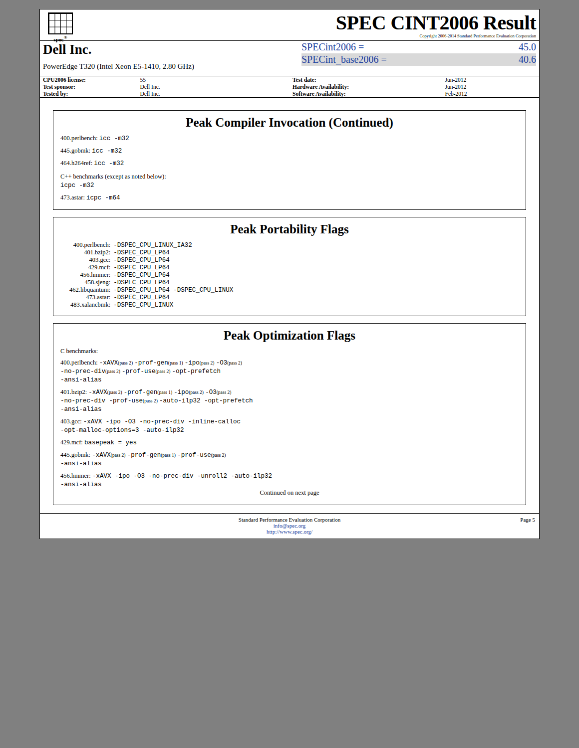spec®
SPEC CINT2006 Result
Copyright 2006-2014 Standard Performance Evaluation Corporation
| SPECint2006 = | 45.0 |
| SPECint_base2006 = | 40.6 |
Dell Inc.
PowerEdge T320 (Intel Xeon E5-1410, 2.80 GHz)
| CPU2006 license: | 55 | Test date: | Jun-2012 |
| Test sponsor: | Dell Inc. | Hardware Availability: | Jun-2012 |
| Tested by: | Dell Inc. | Software Availability: | Feb-2012 |
Peak Compiler Invocation (Continued)
400.perlbench: icc -m32
445.gobmk: icc -m32
464.h264ref: icc -m32
C++ benchmarks (except as noted below):
icpc -m32
473.astar: icpc -m64
Peak Portability Flags
| 400.perlbench: | -DSPEC_CPU_LINUX_IA32 |
| 401.bzip2: | -DSPEC_CPU_LP64 |
| 403.gcc: | -DSPEC_CPU_LP64 |
| 429.mcf: | -DSPEC_CPU_LP64 |
| 456.hmmer: | -DSPEC_CPU_LP64 |
| 458.sjeng: | -DSPEC_CPU_LP64 |
| 462.libquantum: | -DSPEC_CPU_LP64 -DSPEC_CPU_LINUX |
| 473.astar: | -DSPEC_CPU_LP64 |
| 483.xalancbmk: | -DSPEC_CPU_LINUX |
Peak Optimization Flags
C benchmarks:
400.perlbench: -xAVX(pass 2) -prof-gen(pass 1) -ipo(pass 2) -O3(pass 2)
-no-prec-div(pass 2) -prof-use(pass 2) -opt-prefetch
-ansi-alias
401.bzip2: -xAVX(pass 2) -prof-gen(pass 1) -ipo(pass 2) -O3(pass 2)
-no-prec-div -prof-use(pass 2) -auto-ilp32 -opt-prefetch
-ansi-alias
403.gcc: -xAVX -ipo -O3 -no-prec-div -inline-calloc
-opt-malloc-options=3 -auto-ilp32
429.mcf: basepeak = yes
445.gobmk: -xAVX(pass 2) -prof-gen(pass 1) -prof-use(pass 2)
-ansi-alias
456.hmmer: -xAVX -ipo -O3 -no-prec-div -unroll2 -auto-ilp32
-ansi-alias
Continued on next page
Page 5 Standard Performance Evaluation Corporation
info@spec.org
http://www.spec.org/